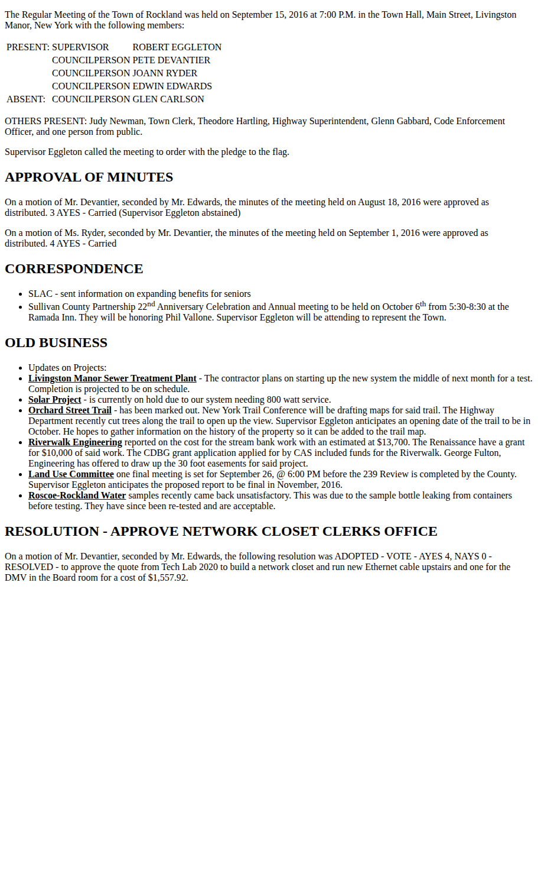The Regular Meeting of the Town of Rockland was held on September 15, 2016 at 7:00 P.M. in the Town Hall, Main Street, Livingston Manor, New York with the following members:
| PRESENT: | SUPERVISOR | ROBERT EGGLETON |
| | COUNCILPERSON | PETE DEVANTIER |
| | COUNCILPERSON | JOANN RYDER |
| | COUNCILPERSON | EDWIN EDWARDS |
| ABSENT: | COUNCILPERSON | GLEN CARLSON |
OTHERS PRESENT: Judy Newman, Town Clerk, Theodore Hartling, Highway Superintendent, Glenn Gabbard, Code Enforcement Officer, and one person from public.
Supervisor Eggleton called the meeting to order with the pledge to the flag.
APPROVAL OF MINUTES
On a motion of Mr. Devantier, seconded by Mr. Edwards, the minutes of the meeting held on August 18, 2016 were approved as distributed. 3 AYES - Carried (Supervisor Eggleton abstained)
On a motion of Ms. Ryder, seconded by Mr. Devantier, the minutes of the meeting held on September 1, 2016 were approved as distributed. 4 AYES - Carried
CORRESPONDENCE
SLAC - sent information on expanding benefits for seniors
Sullivan County Partnership 22nd Anniversary Celebration and Annual meeting to be held on October 6th from 5:30-8:30 at the Ramada Inn. They will be honoring Phil Vallone. Supervisor Eggleton will be attending to represent the Town.
OLD BUSINESS
Updates on Projects:
Livingston Manor Sewer Treatment Plant - The contractor plans on starting up the new system the middle of next month for a test. Completion is projected to be on schedule.
Solar Project - is currently on hold due to our system needing 800 watt service.
Orchard Street Trail - has been marked out. New York Trail Conference will be drafting maps for said trail. The Highway Department recently cut trees along the trail to open up the view. Supervisor Eggleton anticipates an opening date of the trail to be in October. He hopes to gather information on the history of the property so it can be added to the trail map.
Riverwalk Engineering reported on the cost for the stream bank work with an estimated at $13,700. The Renaissance have a grant for $10,000 of said work. The CDBG grant application applied for by CAS included funds for the Riverwalk. George Fulton, Engineering has offered to draw up the 30 foot easements for said project.
Land Use Committee one final meeting is set for September 26, @ 6:00 PM before the 239 Review is completed by the County. Supervisor Eggleton anticipates the proposed report to be final in November, 2016.
Roscoe-Rockland Water samples recently came back unsatisfactory. This was due to the sample bottle leaking from containers before testing. They have since been re-tested and are acceptable.
RESOLUTION - APPROVE NETWORK CLOSET CLERKS OFFICE
On a motion of Mr. Devantier, seconded by Mr. Edwards, the following resolution was ADOPTED - VOTE - AYES 4, NAYS 0 - RESOLVED - to approve the quote from Tech Lab 2020 to build a network closet and run new Ethernet cable upstairs and one for the DMV in the Board room for a cost of $1,557.92.